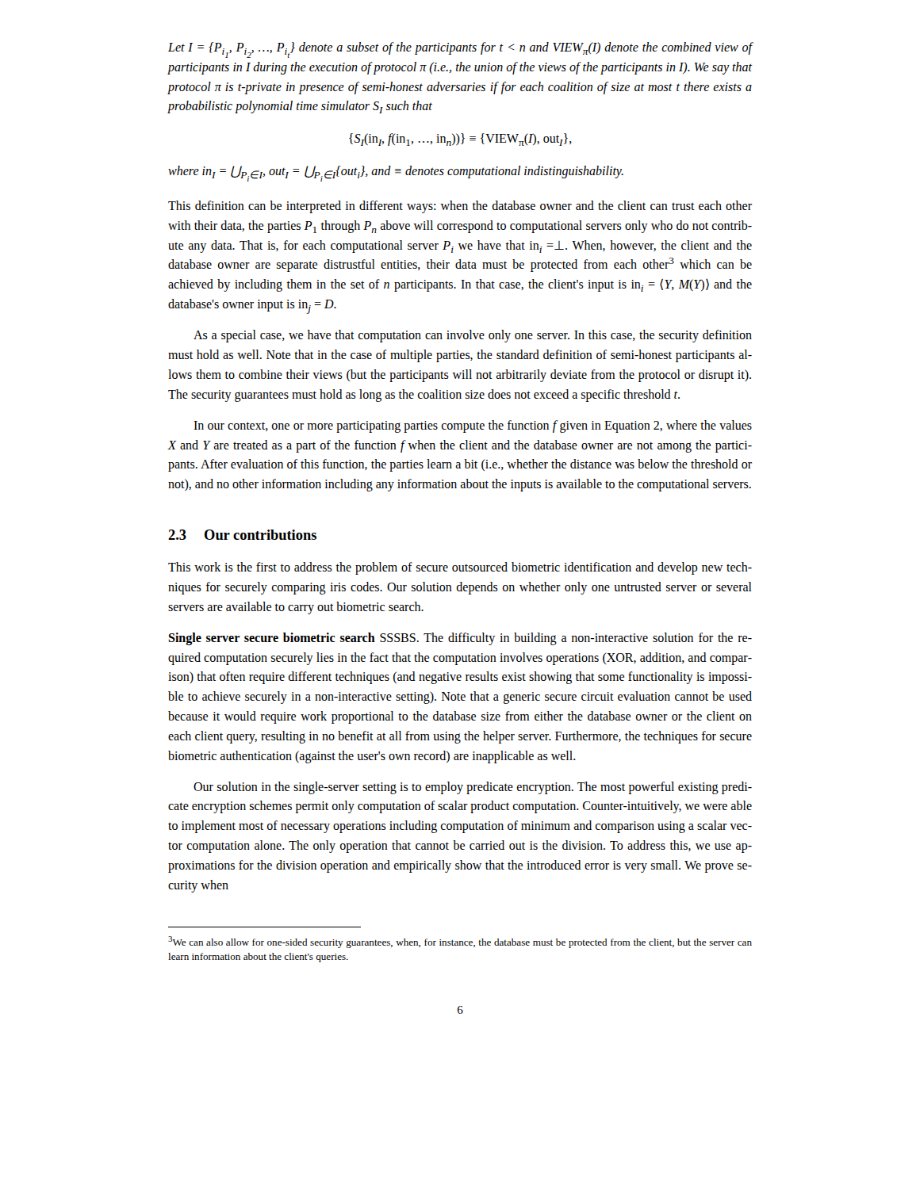Let I = {Pi1, Pi2, …, Pit} denote a subset of the participants for t < n and VIEWπ(I) denote the combined view of participants in I during the execution of protocol π (i.e., the union of the views of the participants in I). We say that protocol π is t-private in presence of semi-honest adversaries if for each coalition of size at most t there exists a probabilistic polynomial time simulator SI such that
{SI(inI, f(in1, …, inn))} ≡ {VIEWπ(I), outI},
where inI = ⋃Pi∈I, outI = ⋃Pi∈I{outi}, and ≡ denotes computational indistinguishability.
This definition can be interpreted in different ways: when the database owner and the client can trust each other with their data, the parties P1 through Pn above will correspond to computational servers only who do not contribute any data. That is, for each computational server Pi we have that ini =⊥. When, however, the client and the database owner are separate distrustful entities, their data must be protected from each other3 which can be achieved by including them in the set of n participants. In that case, the client's input is ini = ⟨Y, M(Y)⟩ and the database's owner input is inj = D.
As a special case, we have that computation can involve only one server. In this case, the security definition must hold as well. Note that in the case of multiple parties, the standard definition of semi-honest participants allows them to combine their views (but the participants will not arbitrarily deviate from the protocol or disrupt it). The security guarantees must hold as long as the coalition size does not exceed a specific threshold t.
In our context, one or more participating parties compute the function f given in Equation 2, where the values X and Y are treated as a part of the function f when the client and the database owner are not among the participants. After evaluation of this function, the parties learn a bit (i.e., whether the distance was below the threshold or not), and no other information including any information about the inputs is available to the computational servers.
2.3 Our contributions
This work is the first to address the problem of secure outsourced biometric identification and develop new techniques for securely comparing iris codes. Our solution depends on whether only one untrusted server or several servers are available to carry out biometric search.
Single server secure biometric search SSSBS. The difficulty in building a non-interactive solution for the required computation securely lies in the fact that the computation involves operations (XOR, addition, and comparison) that often require different techniques (and negative results exist showing that some functionality is impossible to achieve securely in a non-interactive setting). Note that a generic secure circuit evaluation cannot be used because it would require work proportional to the database size from either the database owner or the client on each client query, resulting in no benefit at all from using the helper server. Furthermore, the techniques for secure biometric authentication (against the user's own record) are inapplicable as well.
Our solution in the single-server setting is to employ predicate encryption. The most powerful existing predicate encryption schemes permit only computation of scalar product computation. Counter-intuitively, we were able to implement most of necessary operations including computation of minimum and comparison using a scalar vector computation alone. The only operation that cannot be carried out is the division. To address this, we use approximations for the division operation and empirically show that the introduced error is very small. We prove security when
3We can also allow for one-sided security guarantees, when, for instance, the database must be protected from the client, but the server can learn information about the client's queries.
6